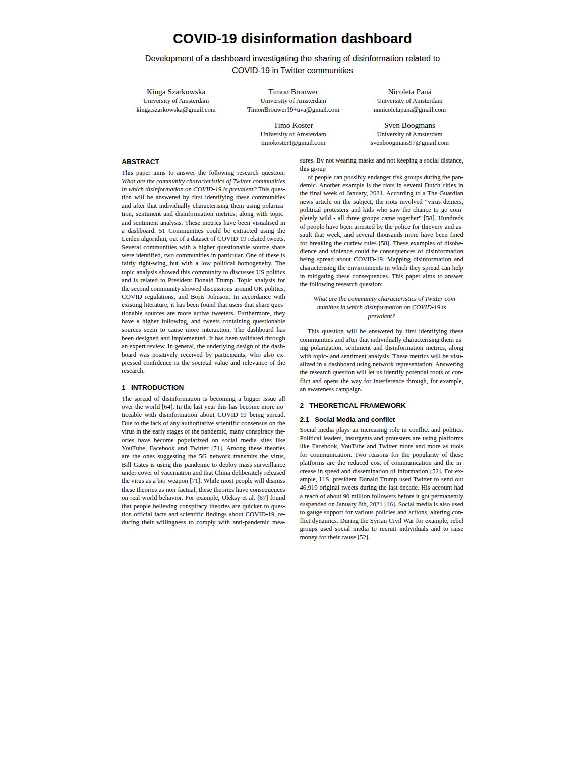COVID-19 disinformation dashboard
Development of a dashboard investigating the sharing of disinformation related to COVID-19 in Twitter communities
| Kinga Szarkowska University of Amsterdam kinga.szarkowska@gmail.com | Timon Brouwer University of Amsterdam TimonBrouwer19+uva@gmail.com | Nicoleta Pană University of Amsterdam nnnicoletapana@gmail.com |
| | Timo Koster University of Amsterdam timokoster1@gmail.com | Sven Boogmans University of Amsterdam svenboogmans97@gmail.com |
ABSTRACT
This paper aims to answer the following research question: What are the community characteristics of Twitter communities in which disinformation on COVID-19 is prevalent? This question will be answered by first identifying these communities and after that individually characterising them using polarization, sentiment and disinformation metrics, along with topic- and sentiment analysis. These metrics have been visualised in a dashboard. 51 Communities could be extracted using the Leiden algorithm, out of a dataset of COVID-19 related tweets. Several communities with a higher questionable source share were identified, two communities in particular. One of these is fairly right-wing, but with a low political homogeneity. The topic analysis showed this community to discusses US politics and is related to President Donald Trump. Topic analysis for the second community showed discussions around UK politics, COVID regulations, and Boris Johnson. In accordance with existing literature, it has been found that users that share questionable sources are more active tweeters. Furthermore, they have a higher following, and tweets containing questionable sources seem to cause more interaction. The dashboard has been designed and implemented. It has been validated through an expert review. In general, the underlying design of the dashboard was positively received by participants, who also expressed confidence in the societal value and relevance of the research.
1 INTRODUCTION
The spread of disinformation is becoming a bigger issue all over the world [64]. In the last year this has become more noticeable with disinformation about COVID-19 being spread. Due to the lack of any authoritative scientific consensus on the virus in the early stages of the pandemic, many conspiracy theories have become popularized on social media sites like YouTube, Facebook and Twitter [71]. Among these theories are the ones suggesting the 5G network transmits the virus, Bill Gates is using this pandemic to deploy mass surveillance under cover of vaccination and that China deliberately released the virus as a bio-weapon [71]. While most people will dismiss these theories as non-factual, these theories have consequences on real-world behavior. For example, Oleksy et al. [67] found that people believing conspiracy theories are quicker to question official facts and scientific findings about COVID-19, reducing their willingness to comply with anti-pandemic measures. By not wearing masks and not keeping a social distance, this group
of people can possibly endanger risk groups during the pandemic. Another example is the riots in several Dutch cities in the final week of January, 2021. According to a The Guardian news article on the subject, the riots involved “virus deniers, political protesters and kids who saw the chance to go completely wild - all three groups came together” [58]. Hundreds of people have been arrested by the police for thievery and assault that week, and several thousands more have been fined for breaking the curfew rules [58]. These examples of disobedience and violence could be consequences of disinformation being spread about COVID-19. Mapping disinformation and characterising the environments in which they spread can help in mitigating these consequences. This paper aims to answer the following research question:
What are the community characteristics of Twitter communities in which disinformation on COVID-19 is prevalent?
This question will be answered by first identifying these communities and after that individually characterising them using polarization, sentiment and disinformation metrics, along with topic- and sentiment analysis. These metrics will be visualized in a dashboard using network representation. Answering the research question will let us identify potential roots of conflict and opens the way for interference through, for example, an awareness campaign.
2 THEORETICAL FRAMEWORK
2.1 Social Media and conflict
Social media plays an increasing role in conflict and politics. Political leaders, insurgents and protesters are using platforms like Facebook, YouTube and Twitter more and more as tools for communication. Two reasons for the popularity of these platforms are the reduced cost of communication and the increase in speed and dissemination of information [52]. For example, U.S. president Donald Trump used Twitter to send out 46.919 original tweets during the last decade. His account had a reach of about 90 million followers before it got permanently suspended on January 8th, 2021 [16]. Social media is also used to gauge support for various policies and actions, altering conflict dynamics. During the Syrian Civil War for example, rebel groups used social media to recruit individuals and to raise money for their cause [52].